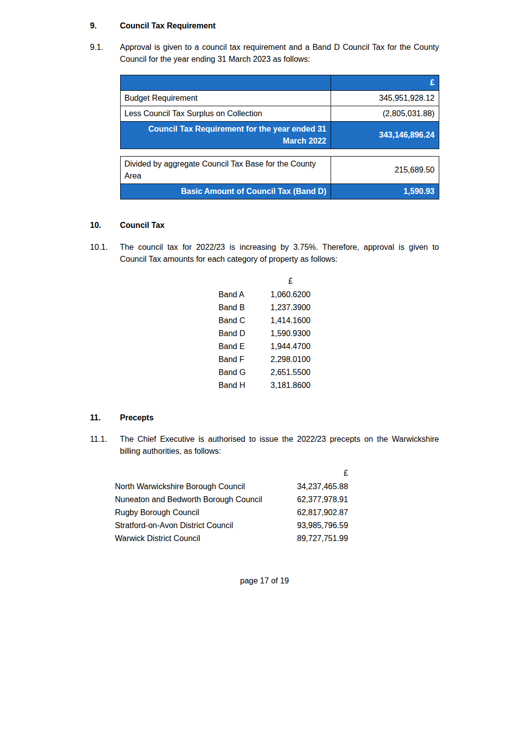9.
Council Tax Requirement
9.1.
Approval is given to a council tax requirement and a Band D Council Tax for the County Council for the year ending 31 March 2023 as follows:
| | £ |
| Budget Requirement | 345,951,928.12 |
| Less Council Tax Surplus on Collection | (2,805,031.88) |
| Council Tax Requirement for the year ended 31 March 2022 | 343,146,896.24 |
| Divided by aggregate Council Tax Base for the County Area | 215,689.50 |
| Basic Amount of Council Tax (Band D) | 1,590.93 |
10.
Council Tax
10.1.
The council tax for 2022/23 is increasing by 3.75%. Therefore, approval is given to Council Tax amounts for each category of property as follows:
| | £ |
| Band A | 1,060.6200 |
| Band B | 1,237.3900 |
| Band C | 1,414.1600 |
| Band D | 1,590.9300 |
| Band E | 1,944.4700 |
| Band F | 2,298.0100 |
| Band G | 2,651.5500 |
| Band H | 3,181.8600 |
11.
Precepts
11.1.
The Chief Executive is authorised to issue the 2022/23 precepts on the Warwickshire billing authorities, as follows:
| | £ |
| North Warwickshire Borough Council | 34,237,465.88 |
| Nuneaton and Bedworth Borough Council | 62,377,978.91 |
| Rugby Borough Council | 62,817,902.87 |
| Stratford-on-Avon District Council | 93,985,796.59 |
| Warwick District Council | 89,727,751.99 |
page 17 of 19